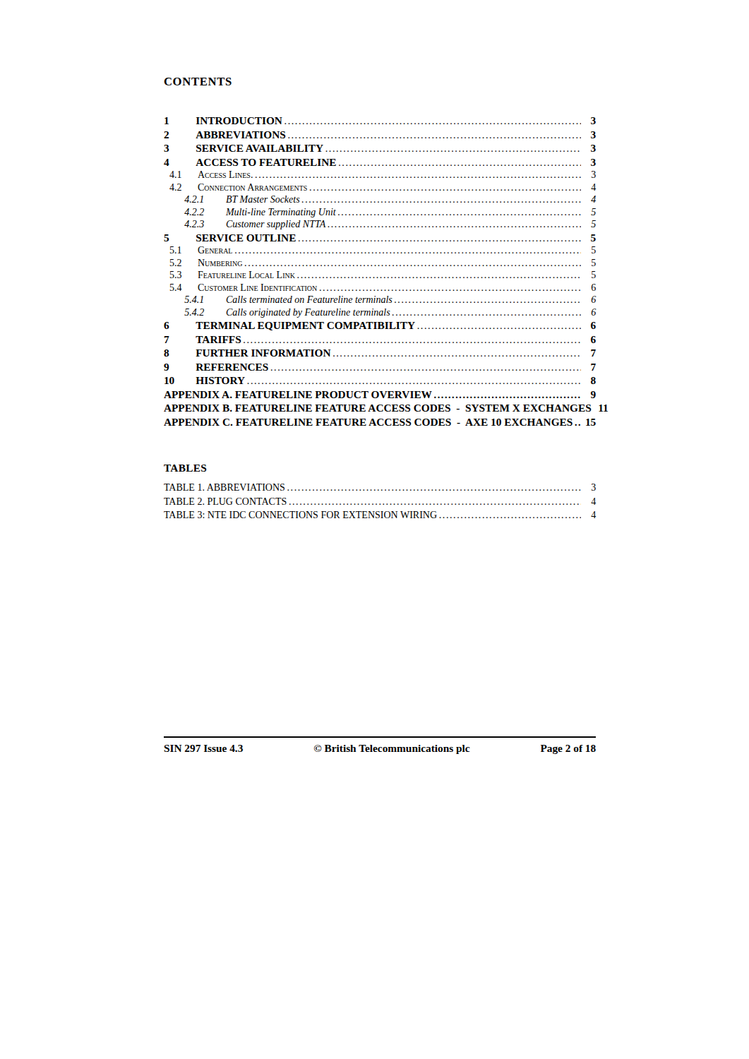CONTENTS
1 Introduction .................................................................................................................................. 3
2 Abbreviations .............................................................................................................................. 3
3 Service Availability .................................................................................................................... 3
4 Access to Featureline ................................................................................................................ 3
4.1 Access Lines. ................................................................................................................................................. 3
4.2 Connection Arrangements ................................................................................................................. 4
4.2.1 BT Master Sockets ................................................................................................................. 4
4.2.2 Multi-line Terminating Unit ................................................................................................. 5
4.2.3 Customer supplied NTTA ..................................................................................................... 5
5 Service Outline ............................................................................................................................ 5
5.1 General ......................................................................................................................................... 5
5.2 Numbering .................................................................................................................................... 5
5.3 Featureline Local Link ......................................................................................................... 5
5.4 Customer Line Identification ............................................................................................. 6
5.4.1 Calls terminated on Featureline terminals ................................................................. 6
5.4.2 Calls originated by Featureline terminals ................................................................... 6
6 Terminal Equipment Compatibility ................................................................................. 6
7 Tariffs ............................................................................................................................................. 6
8 Further Information .................................................................................................................. 7
9 References ..................................................................................................................................... 7
10 History ........................................................................................................................................... 8
Appendix A. Featureline Product Overview ........................................................................... 9
Appendix B. Featureline Feature Access Codes - System X Exchanges ................. 11
Appendix C. Featureline Feature Access Codes - AXE 10 Exchanges ....................... 15
TABLES
Table 1. Abbreviations ............................................................................................................................. 3
Table 2. Plug contacts ............................................................................................................................. 4
Table 3: NTE IDC connections for extension wiring .............................................................. 4
SIN 297 Issue 4.3 © British Telecommunications plc Page 2 of 18